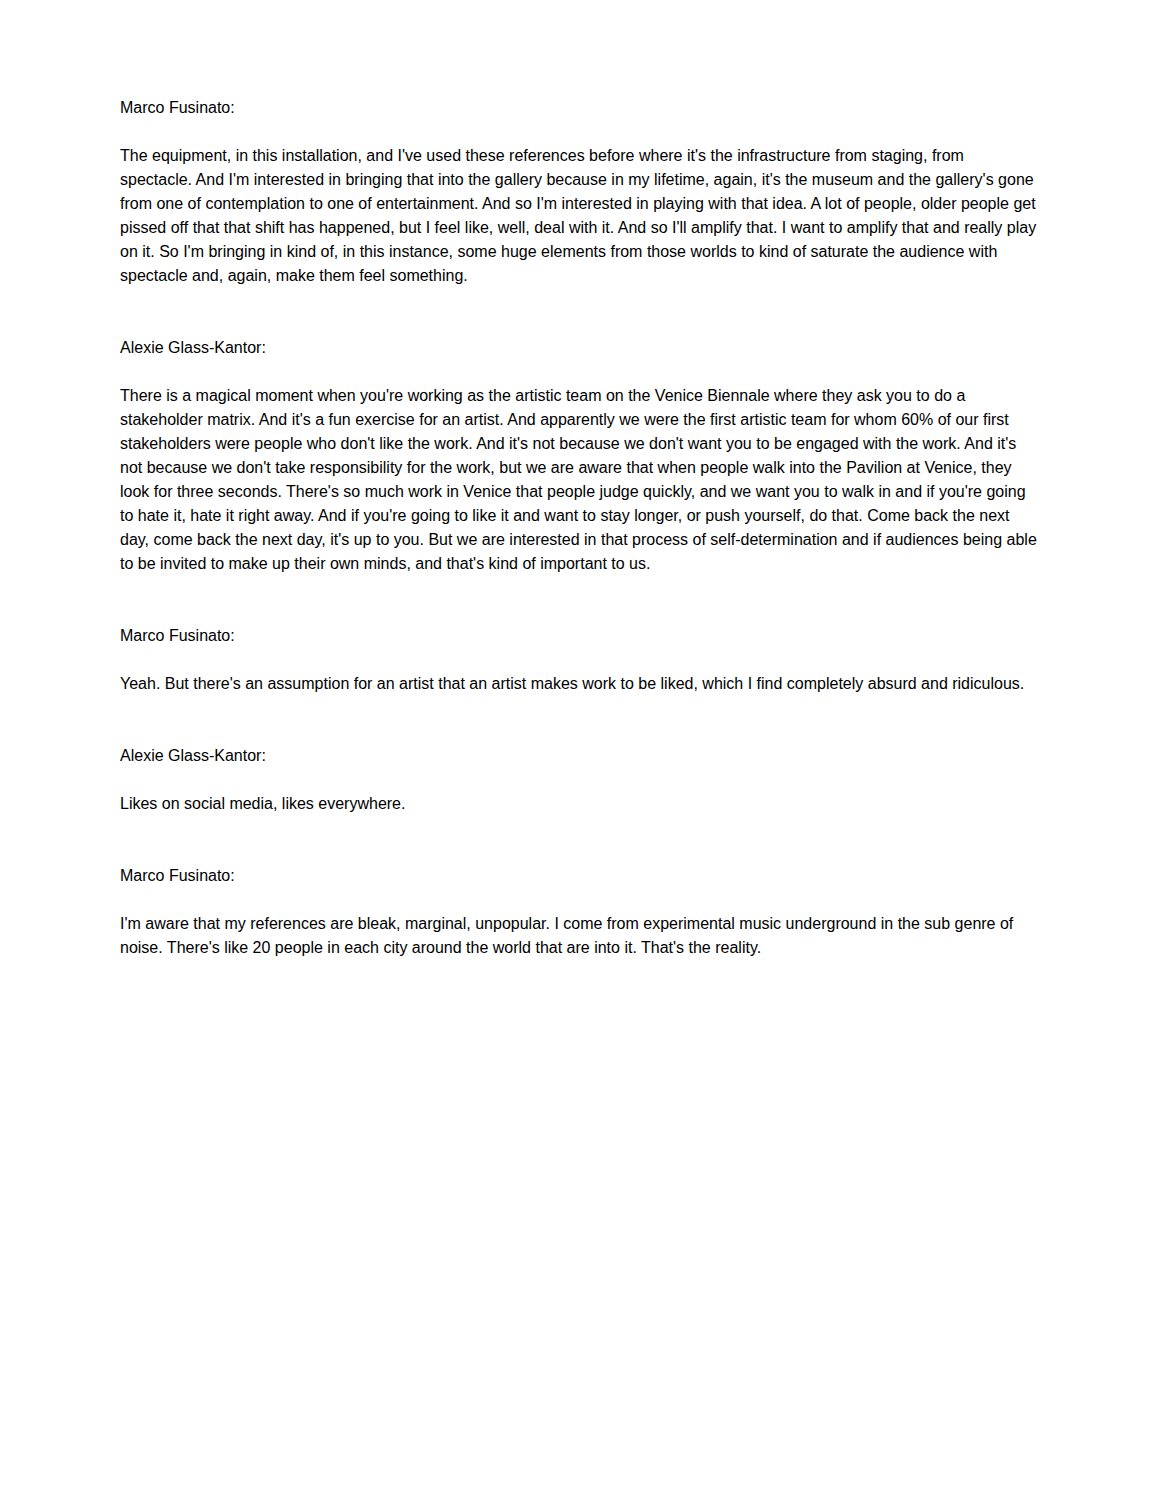Marco Fusinato:
The equipment, in this installation, and I've used these references before where it's the infrastructure from staging, from spectacle. And I'm interested in bringing that into the gallery because in my lifetime, again, it's the museum and the gallery's gone from one of contemplation to one of entertainment. And so I'm interested in playing with that idea. A lot of people, older people get pissed off that that shift has happened, but I feel like, well, deal with it. And so I'll amplify that. I want to amplify that and really play on it. So I'm bringing in kind of, in this instance, some huge elements from those worlds to kind of saturate the audience with spectacle and, again, make them feel something.
Alexie Glass-Kantor:
There is a magical moment when you're working as the artistic team on the Venice Biennale where they ask you to do a stakeholder matrix. And it's a fun exercise for an artist. And apparently we were the first artistic team for whom 60% of our first stakeholders were people who don't like the work. And it's not because we don't want you to be engaged with the work. And it's not because we don't take responsibility for the work, but we are aware that when people walk into the Pavilion at Venice, they look for three seconds. There's so much work in Venice that people judge quickly, and we want you to walk in and if you're going to hate it, hate it right away. And if you're going to like it and want to stay longer, or push yourself, do that. Come back the next day, come back the next day, it's up to you. But we are interested in that process of self-determination and if audiences being able to be invited to make up their own minds, and that's kind of important to us.
Marco Fusinato:
Yeah. But there's an assumption for an artist that an artist makes work to be liked, which I find completely absurd and ridiculous.
Alexie Glass-Kantor:
Likes on social media, likes everywhere.
Marco Fusinato:
I'm aware that my references are bleak, marginal, unpopular. I come from experimental music underground in the sub genre of noise. There's like 20 people in each city around the world that are into it. That's the reality.